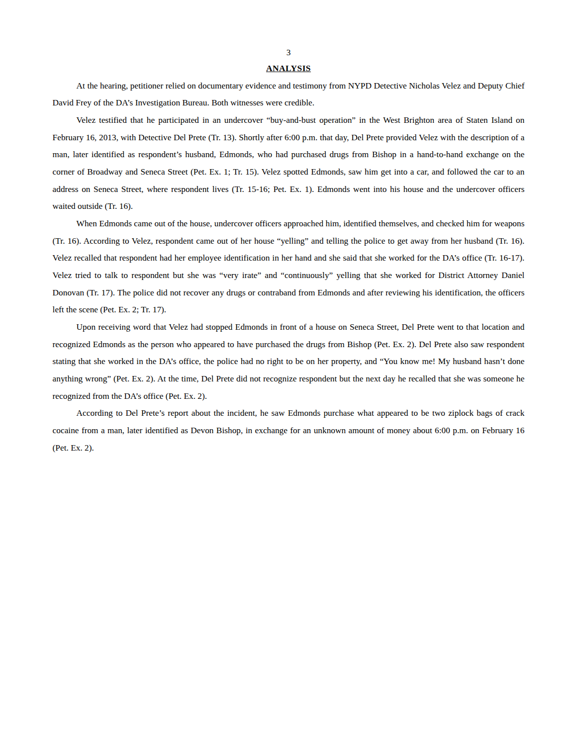3
ANALYSIS
At the hearing, petitioner relied on documentary evidence and testimony from NYPD Detective Nicholas Velez and Deputy Chief David Frey of the DA’s Investigation Bureau. Both witnesses were credible.
Velez testified that he participated in an undercover “buy-and-bust operation” in the West Brighton area of Staten Island on February 16, 2013, with Detective Del Prete (Tr. 13). Shortly after 6:00 p.m. that day, Del Prete provided Velez with the description of a man, later identified as respondent’s husband, Edmonds, who had purchased drugs from Bishop in a hand-to-hand exchange on the corner of Broadway and Seneca Street (Pet. Ex. 1; Tr. 15). Velez spotted Edmonds, saw him get into a car, and followed the car to an address on Seneca Street, where respondent lives (Tr. 15-16; Pet. Ex. 1). Edmonds went into his house and the undercover officers waited outside (Tr. 16).
When Edmonds came out of the house, undercover officers approached him, identified themselves, and checked him for weapons (Tr. 16). According to Velez, respondent came out of her house “yelling” and telling the police to get away from her husband (Tr. 16). Velez recalled that respondent had her employee identification in her hand and she said that she worked for the DA’s office (Tr. 16-17). Velez tried to talk to respondent but she was “very irate” and “continuously” yelling that she worked for District Attorney Daniel Donovan (Tr. 17). The police did not recover any drugs or contraband from Edmonds and after reviewing his identification, the officers left the scene (Pet. Ex. 2; Tr. 17).
Upon receiving word that Velez had stopped Edmonds in front of a house on Seneca Street, Del Prete went to that location and recognized Edmonds as the person who appeared to have purchased the drugs from Bishop (Pet. Ex. 2). Del Prete also saw respondent stating that she worked in the DA’s office, the police had no right to be on her property, and “You know me! My husband hasn’t done anything wrong” (Pet. Ex. 2). At the time, Del Prete did not recognize respondent but the next day he recalled that she was someone he recognized from the DA’s office (Pet. Ex. 2).
According to Del Prete’s report about the incident, he saw Edmonds purchase what appeared to be two ziplock bags of crack cocaine from a man, later identified as Devon Bishop, in exchange for an unknown amount of money about 6:00 p.m. on February 16 (Pet. Ex. 2).